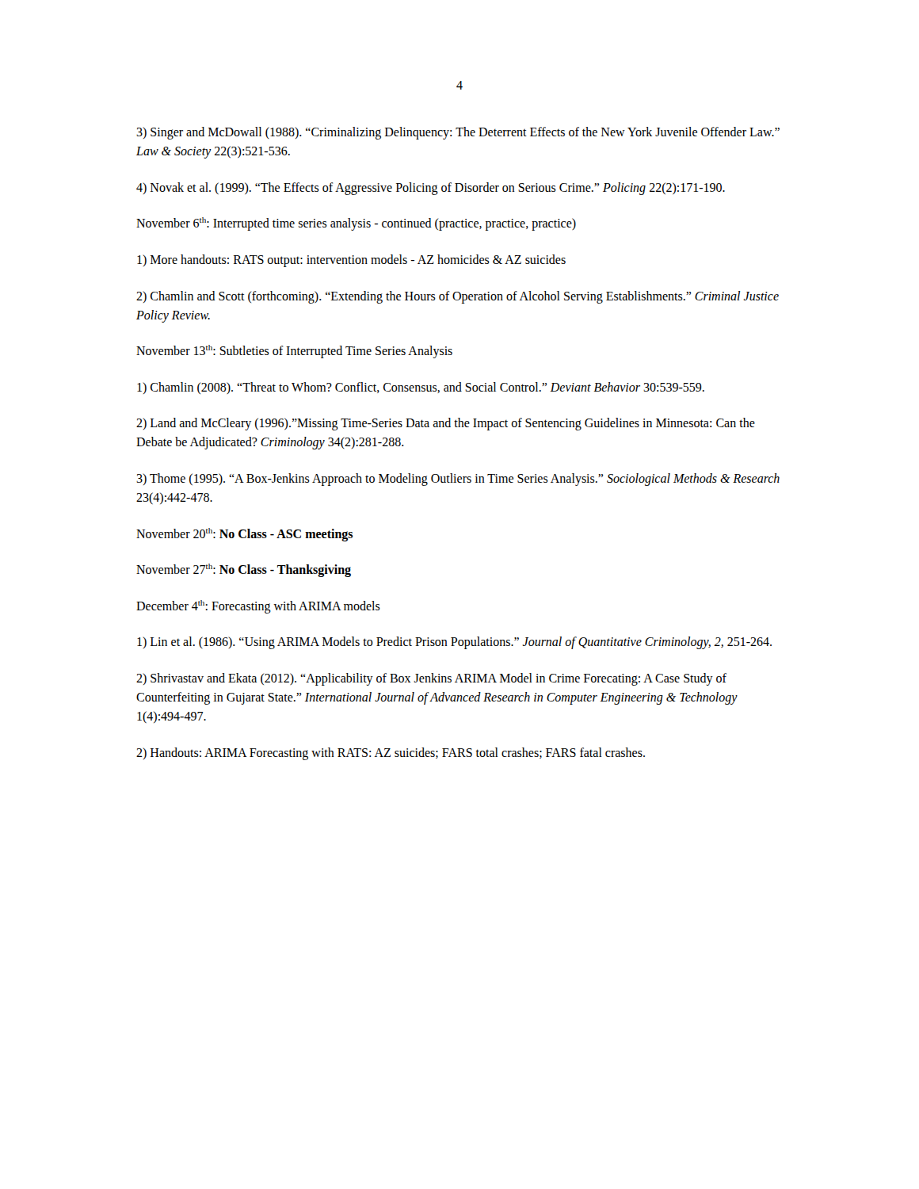4
3) Singer and McDowall (1988). “Criminalizing Delinquency: The Deterrent Effects of the New York Juvenile Offender Law.” Law & Society 22(3):521-536.
4) Novak et al. (1999). “The Effects of Aggressive Policing of Disorder on Serious Crime.” Policing 22(2):171-190.
November 6th: Interrupted time series analysis - continued (practice, practice, practice)
1) More handouts: RATS output: intervention models - AZ homicides & AZ suicides
2) Chamlin and Scott (forthcoming). “Extending the Hours of Operation of Alcohol Serving Establishments.” Criminal Justice Policy Review.
November 13th: Subtleties of Interrupted Time Series Analysis
1) Chamlin (2008). “Threat to Whom? Conflict, Consensus, and Social Control.” Deviant Behavior 30:539-559.
2) Land and McCleary (1996).”Missing Time-Series Data and the Impact of Sentencing Guidelines in Minnesota: Can the Debate be Adjudicated? Criminology 34(2):281-288.
3) Thome (1995). “A Box-Jenkins Approach to Modeling Outliers in Time Series Analysis.” Sociological Methods & Research 23(4):442-478.
November 20th: No Class - ASC meetings
November 27th: No Class - Thanksgiving
December 4th: Forecasting with ARIMA models
1) Lin et al. (1986). “Using ARIMA Models to Predict Prison Populations.” Journal of Quantitative Criminology, 2, 251-264.
2) Shrivastav and Ekata (2012). “Applicability of Box Jenkins ARIMA Model in Crime Forecating: A Case Study of Counterfeiting in Gujarat State.” International Journal of Advanced Research in Computer Engineering & Technology 1(4):494-497.
2) Handouts: ARIMA Forecasting with RATS: AZ suicides; FARS total crashes; FARS fatal crashes.